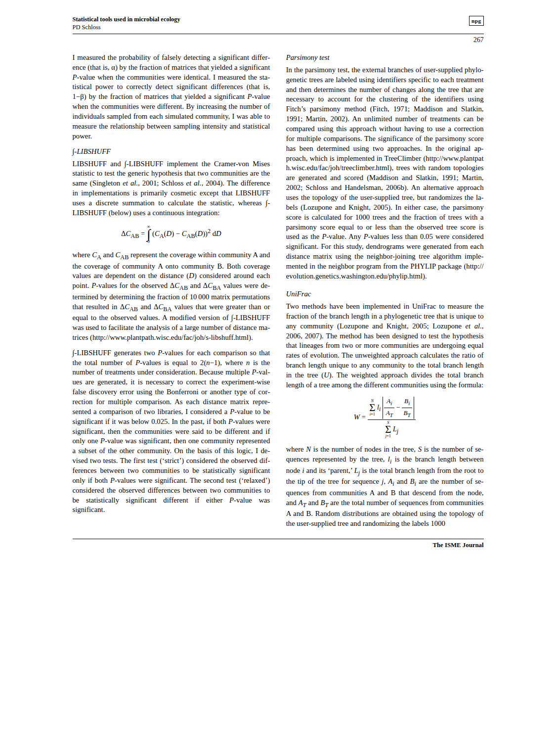Statistical tools used in microbial ecology
PD Schloss
npg
267
I measured the probability of falsely detecting a significant difference (that is, α) by the fraction of matrices that yielded a significant P-value when the communities were identical. I measured the statistical power to correctly detect significant differences (that is, 1−β) by the fraction of matrices that yielded a significant P-value when the communities were different. By increasing the number of individuals sampled from each simulated community, I was able to measure the relationship between sampling intensity and statistical power.
∫-LIBSHUFF
LIBSHUFF and ∫-LIBSHUFF implement the Cramer-von Mises statistic to test the generic hypothesis that two communities are the same (Singleton et al., 2001; Schloss et al., 2004). The difference in implementations is primarily cosmetic except that LIBSHUFF uses a discrete summation to calculate the statistic, whereas ∫-LIBSHUFF (below) uses a continuous integration:
ΔCAB = ∞ ∫ 0 (CA(D) − CAB(D))2 dD
where CA and CAB represent the coverage within community A and the coverage of community A onto community B. Both coverage values are dependent on the distance (D) considered around each point. P-values for the observed ΔCAB and ΔCBA values were determined by determining the fraction of 10 000 matrix permutations that resulted in ΔCAB and ΔCBA values that were greater than or equal to the observed values. A modified version of ∫-LIBSHUFF was used to facilitate the analysis of a large number of distance matrices (http://www.plantpath.wisc.edu/fac/joh/s-libshuff.html).
∫-LIBSHUFF generates two P-values for each comparison so that the total number of P-values is equal to 2(n−1), where n is the number of treatments under consideration. Because multiple P-values are generated, it is necessary to correct the experiment-wise false discovery error using the Bonferroni or another type of correction for multiple comparison. As each distance matrix represented a comparison of two libraries, I considered a P-value to be significant if it was below 0.025. In the past, if both P-values were significant, then the communities were said to be different and if only one P-value was significant, then one community represented a subset of the other community. On the basis of this logic, I devised two tests. The first test (‘strict’) considered the observed differences between two communities to be statistically significant only if both P-values were significant. The second test (‘relaxed’) considered the observed differences between two communities to be statistically significant different if either P-value was significant.
Parsimony test
In the parsimony test, the external branches of user-supplied phylogenetic trees are labeled using identifiers specific to each treatment and then determines the number of changes along the tree that are necessary to account for the clustering of the identifiers using Fitch’s parsimony method (Fitch, 1971; Maddison and Slatkin, 1991; Martin, 2002). An unlimited number of treatments can be compared using this approach without having to use a correction for multiple comparisons. The significance of the parsimony score has been determined using two approaches. In the original approach, which is implemented in TreeClimber (http://www.plantpath.wisc.edu/fac/joh/treeclimber.html), trees with random topologies are generated and scored (Maddison and Slatkin, 1991; Martin, 2002; Schloss and Handelsman, 2006b). An alternative approach uses the topology of the user-supplied tree, but randomizes the labels (Lozupone and Knight, 2005). In either case, the parsimony score is calculated for 1000 trees and the fraction of trees with a parsimony score equal to or less than the observed tree score is used as the P-value. Any P-values less than 0.05 were considered significant. For this study, dendrograms were generated from each distance matrix using the neighbor-joining tree algorithm implemented in the neighbor program from the PHYLIP package (http://evolution.genetics.washington.edu/phylip.html).
UniFrac
Two methods have been implemented in UniFrac to measure the fraction of the branch length in a phylogenetic tree that is unique to any community (Lozupone and Knight, 2005; Lozupone et al., 2006, 2007). The method has been designed to test the hypothesis that lineages from two or more communities are undergoing equal rates of evolution. The unweighted approach calculates the ratio of branch length unique to any community to the total branch length in the tree (U). The weighted approach divides the total branch length of a tree among the different communities using the formula:
W = N Σ i=1 li Ai AT − Bi BT S Σ j=1 Lj
where N is the number of nodes in the tree, S is the number of sequences represented by the tree, li is the branch length between node i and its ‘parent,’ Lj is the total branch length from the root to the tip of the tree for sequence j, Ai and Bi are the number of sequences from communities A and B that descend from the node, and AT and BT are the total number of sequences from communities A and B. Random distributions are obtained using the topology of the user-supplied tree and randomizing the labels 1000
The ISME Journal